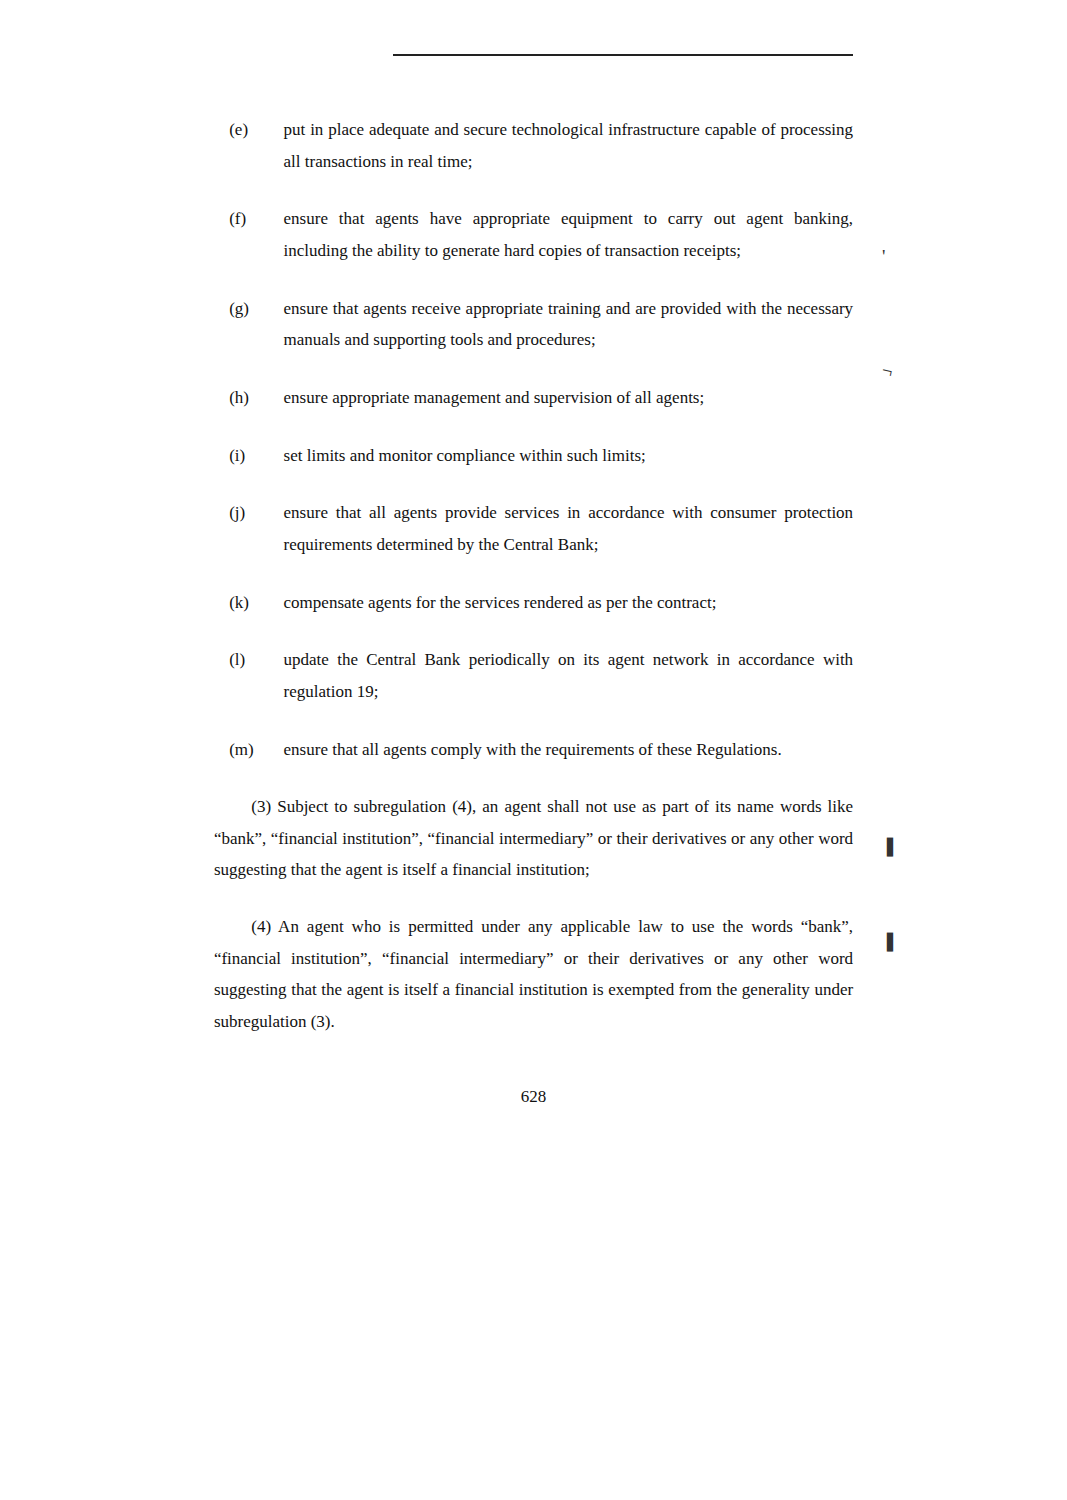' ¬ ❚ ❚
(e) put in place adequate and secure technological infrastructure capable of processing all transactions in real time;
(f) ensure that agents have appropriate equipment to carry out agent banking, including the ability to generate hard copies of transaction receipts;
(g) ensure that agents receive appropriate training and are provided with the necessary manuals and supporting tools and procedures;
(h) ensure appropriate management and supervision of all agents;
(i) set limits and monitor compliance within such limits;
(j) ensure that all agents provide services in accordance with consumer protection requirements determined by the Central Bank;
(k) compensate agents for the services rendered as per the contract;
(l) update the Central Bank periodically on its agent network in accordance with regulation 19;
(m) ensure that all agents comply with the requirements of these Regulations.
(3) Subject to subregulation (4), an agent shall not use as part of its name words like “bank”, “financial institution”, “financial intermediary” or their derivatives or any other word suggesting that the agent is itself a financial institution;
(4) An agent who is permitted under any applicable law to use the words “bank”, “financial institution”, “financial intermediary” or their derivatives or any other word suggesting that the agent is itself a financial institution is exempted from the generality under subregulation (3).
628